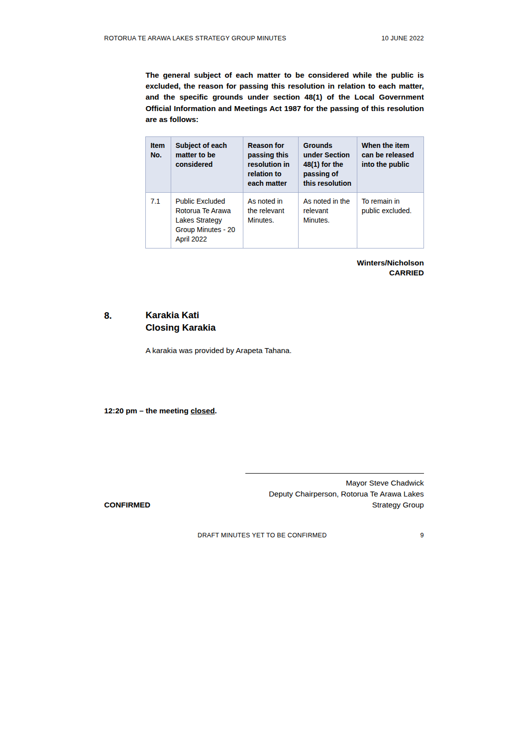Rotorua Te Arawa Lakes Strategy Group Minutes
10 June 2022
The general subject of each matter to be considered while the public is excluded, the reason for passing this resolution in relation to each matter, and the specific grounds under section 48(1) of the Local Government Official Information and Meetings Act 1987 for the passing of this resolution are as follows:
| Item No. | Subject of each matter to be considered | Reason for passing this resolution in relation to each matter | Grounds under Section 48(1) for the passing of this resolution | When the item can be released into the public |
| --- | --- | --- | --- | --- |
| 7.1 | Public Excluded Rotorua Te Arawa Lakes Strategy Group Minutes - 20 April 2022 | As noted in the relevant Minutes. | As noted in the relevant Minutes. | To remain in public excluded. |
Winters/Nicholson
CARRIED
8.
Karakia Kati
Closing Karakia
A karakia was provided by Arapeta Tahana.
12:20 pm – the meeting closed.
CONFIRMED
Mayor Steve Chadwick
Deputy Chairperson, Rotorua Te Arawa Lakes Strategy Group
Draft Minutes Yet To Be Confirmed
9